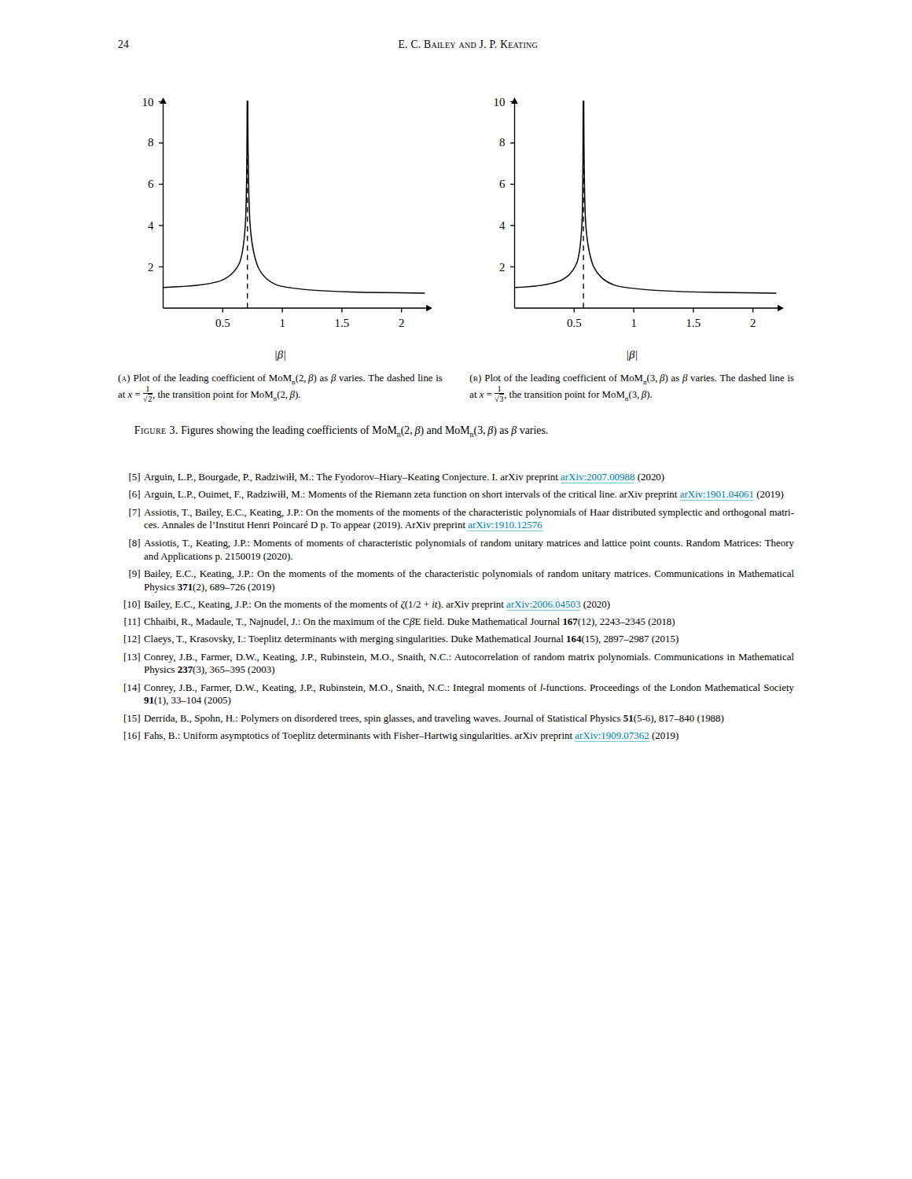24 E. C. Bailey and J. P. Keating
y ticks: 2,4,6,8,10 (value v -> y = 215 - v*19.4) 2 4 6 8 10 x ticks: 0.5,1,1.5,2 (x = 40 + v*112) 0.5 1 1.5 2
|β|
(a) Plot of the leading coefficient of MoMn(2, β) as β varies. The dashed line is at x = 1√2, the transition point for MoMn(2, β).
2 4 6 8 10 0.5 1 1.5 2
|β|
(b) Plot of the leading coefficient of MoMn(3, β) as β varies. The dashed line is at x = 1√3, the transition point for MoMn(3, β).
Figure 3. Figures showing the leading coefficients of MoMn(2, β) and MoMn(3, β) as β varies.
[5] Arguin, L.P., Bourgade, P., Radziwiłł, M.: The Fyodorov–Hiary–Keating Conjecture. I. arXiv preprint arXiv:2007.00988 (2020)
[6] Arguin, L.P., Ouimet, F., Radziwiłł, M.: Moments of the Riemann zeta function on short intervals of the critical line. arXiv preprint arXiv:1901.04061 (2019)
[7] Assiotis, T., Bailey, E.C., Keating, J.P.: On the moments of the moments of the characteristic polynomials of Haar distributed symplectic and orthogonal matrices. Annales de l’Institut Henri Poincaré D p. To appear (2019). ArXiv preprint arXiv:1910.12576
[8] Assiotis, T., Keating, J.P.: Moments of moments of characteristic polynomials of random unitary matrices and lattice point counts. Random Matrices: Theory and Applications p. 2150019 (2020).
[9] Bailey, E.C., Keating, J.P.: On the moments of the moments of the characteristic polynomials of random unitary matrices. Communications in Mathematical Physics 371(2), 689–726 (2019)
[10] Bailey, E.C., Keating, J.P.: On the moments of the moments of ζ(1/2 + it). arXiv preprint arXiv:2006.04503 (2020)
[11] Chhaibi, R., Madaule, T., Najnudel, J.: On the maximum of the Cβ E field. Duke Mathematical Journal 167(12), 2243–2345 (2018)
[12] Claeys, T., Krasovsky, I.: Toeplitz determinants with merging singularities. Duke Mathematical Journal 164(15), 2897–2987 (2015)
[13] Conrey, J.B., Farmer, D.W., Keating, J.P., Rubinstein, M.O., Snaith, N.C.: Autocorrelation of random matrix polynomials. Communications in Mathematical Physics 237(3), 365–395 (2003)
[14] Conrey, J.B., Farmer, D.W., Keating, J.P., Rubinstein, M.O., Snaith, N.C.: Integral moments of l-functions. Proceedings of the London Mathematical Society 91(1), 33–104 (2005)
[15] Derrida, B., Spohn, H.: Polymers on disordered trees, spin glasses, and traveling waves. Journal of Statistical Physics 51(5-6), 817–840 (1988)
[16] Fahs, B.: Uniform asymptotics of Toeplitz determinants with Fisher–Hartwig singularities. arXiv preprint arXiv:1909.07362 (2019)